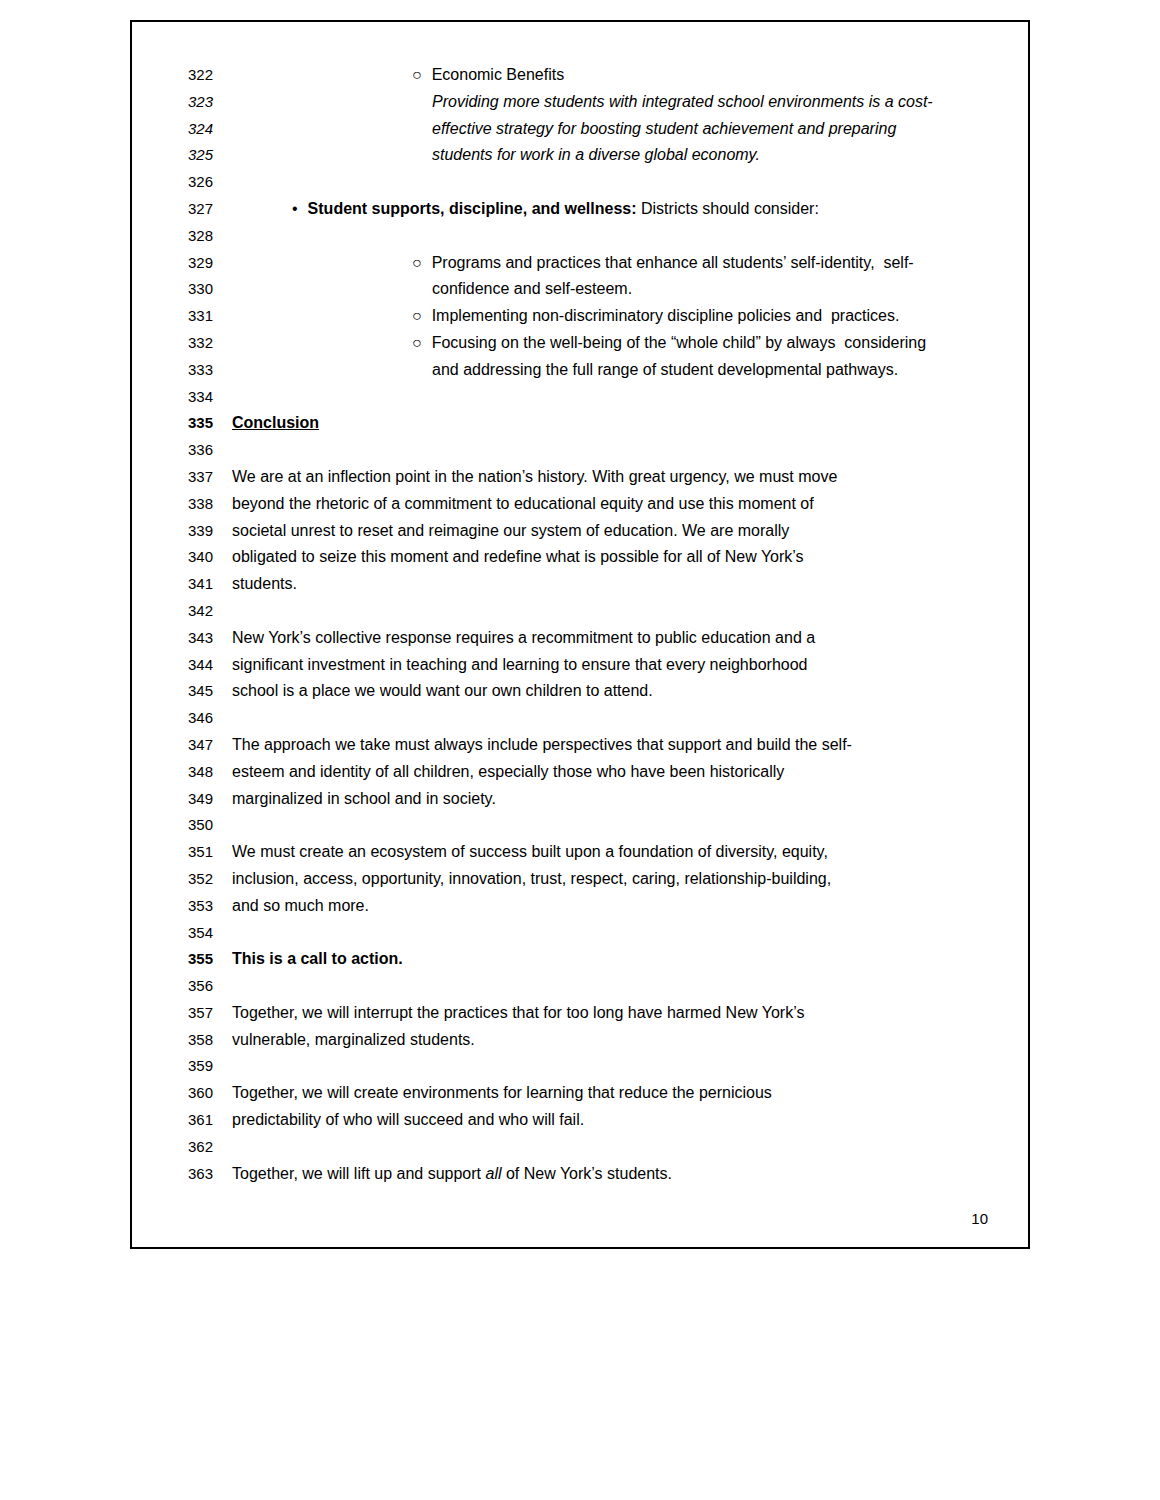| 322 | Economic Benefits |
| 323 | Providing more students with integrated school environments is a cost- |
| 324 | effective strategy for boosting student achievement and preparing |
| 325 | students for work in a diverse global economy. |
| 326 | |
| 327 | Student supports, discipline, and wellness: Districts should consider: |
| 328 | |
| 329 | Programs and practices that enhance all students’ self-identity, self- |
| 330 | confidence and self-esteem. |
| 331 | Implementing non-discriminatory discipline policies and practices. |
| 332 | Focusing on the well-being of the “whole child” by always considering |
| 333 | and addressing the full range of student developmental pathways. |
| 334 | |
| 335 | Conclusion |
| 336 | |
| 337 | We are at an inflection point in the nation’s history. With great urgency, we must move |
| 338 | beyond the rhetoric of a commitment to educational equity and use this moment of |
| 339 | societal unrest to reset and reimagine our system of education. We are morally |
| 340 | obligated to seize this moment and redefine what is possible for all of New York’s |
| 341 | students. |
| 342 | |
| 343 | New York’s collective response requires a recommitment to public education and a |
| 344 | significant investment in teaching and learning to ensure that every neighborhood |
| 345 | school is a place we would want our own children to attend. |
| 346 | |
| 347 | The approach we take must always include perspectives that support and build the self- |
| 348 | esteem and identity of all children, especially those who have been historically |
| 349 | marginalized in school and in society. |
| 350 | |
| 351 | We must create an ecosystem of success built upon a foundation of diversity, equity, |
| 352 | inclusion, access, opportunity, innovation, trust, respect, caring, relationship-building, |
| 353 | and so much more. |
| 354 | |
| 355 | This is a call to action. |
| 356 | |
| 357 | Together, we will interrupt the practices that for too long have harmed New York’s |
| 358 | vulnerable, marginalized students. |
| 359 | |
| 360 | Together, we will create environments for learning that reduce the pernicious |
| 361 | predictability of who will succeed and who will fail. |
| 362 | |
| 363 | Together, we will lift up and support all of New York’s students. |
10